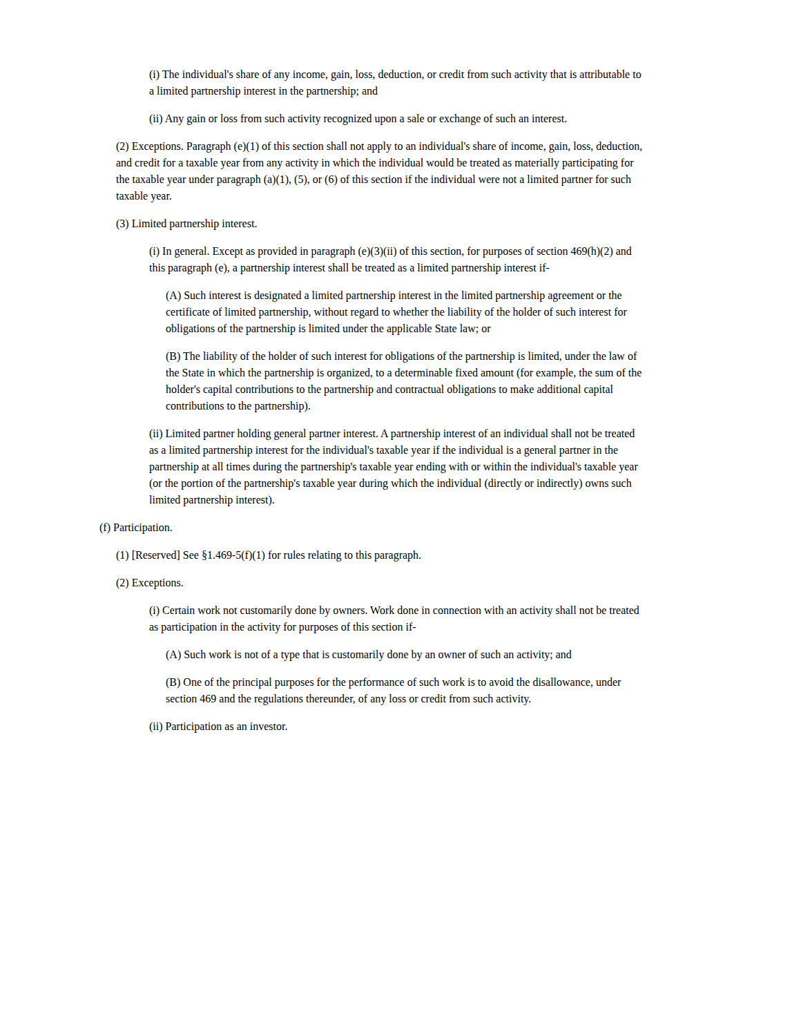(i) The individual's share of any income, gain, loss, deduction, or credit from such activity that is attributable to a limited partnership interest in the partnership; and
(ii) Any gain or loss from such activity recognized upon a sale or exchange of such an interest.
(2) Exceptions. Paragraph (e)(1) of this section shall not apply to an individual's share of income, gain, loss, deduction, and credit for a taxable year from any activity in which the individual would be treated as materially participating for the taxable year under paragraph (a)(1), (5), or (6) of this section if the individual were not a limited partner for such taxable year.
(3) Limited partnership interest.
(i) In general. Except as provided in paragraph (e)(3)(ii) of this section, for purposes of section 469(h)(2) and this paragraph (e), a partnership interest shall be treated as a limited partnership interest if-
(A) Such interest is designated a limited partnership interest in the limited partnership agreement or the certificate of limited partnership, without regard to whether the liability of the holder of such interest for obligations of the partnership is limited under the applicable State law; or
(B) The liability of the holder of such interest for obligations of the partnership is limited, under the law of the State in which the partnership is organized, to a determinable fixed amount (for example, the sum of the holder's capital contributions to the partnership and contractual obligations to make additional capital contributions to the partnership).
(ii) Limited partner holding general partner interest. A partnership interest of an individual shall not be treated as a limited partnership interest for the individual's taxable year if the individual is a general partner in the partnership at all times during the partnership's taxable year ending with or within the individual's taxable year (or the portion of the partnership's taxable year during which the individual (directly or indirectly) owns such limited partnership interest).
(f) Participation.
(1) [Reserved] See §1.469-5(f)(1) for rules relating to this paragraph.
(2) Exceptions.
(i) Certain work not customarily done by owners. Work done in connection with an activity shall not be treated as participation in the activity for purposes of this section if-
(A) Such work is not of a type that is customarily done by an owner of such an activity; and
(B) One of the principal purposes for the performance of such work is to avoid the disallowance, under section 469 and the regulations thereunder, of any loss or credit from such activity.
(ii) Participation as an investor.